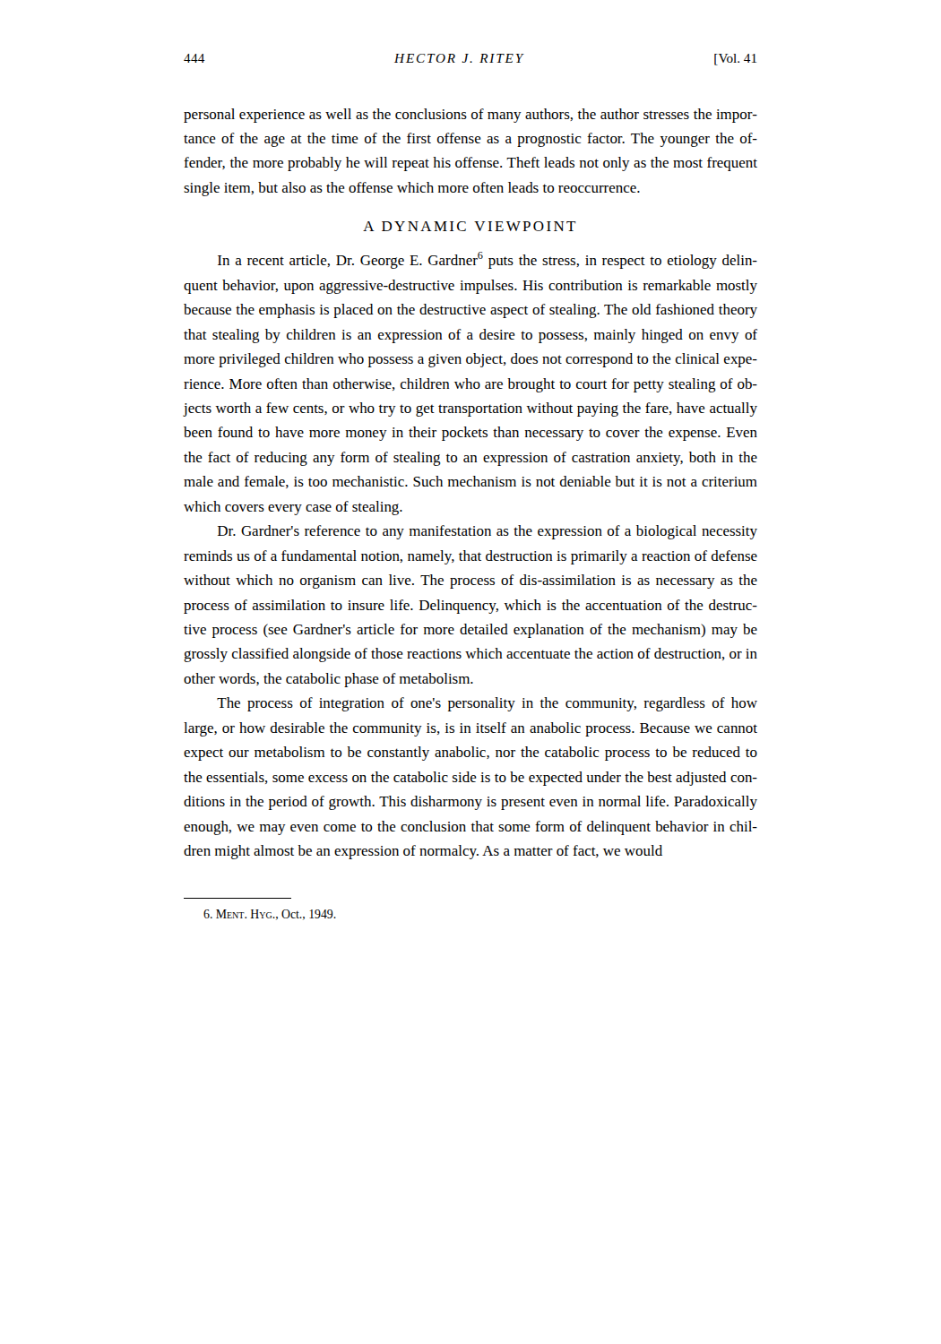444 Hector J. Ritey [Vol. 41
personal experience as well as the conclusions of many authors, the author stresses the importance of the age at the time of the first offense as a prognostic factor. The younger the offender, the more probably he will repeat his offense. Theft leads not only as the most frequent single item, but also as the offense which more often leads to reoccurrence.
A Dynamic Viewpoint
In a recent article, Dr. George E. Gardner6 puts the stress, in respect to etiology delinquent behavior, upon aggressive-destructive impulses. His contribution is remarkable mostly because the emphasis is placed on the destructive aspect of stealing. The old fashioned theory that stealing by children is an expression of a desire to possess, mainly hinged on envy of more privileged children who possess a given object, does not correspond to the clinical experience. More often than otherwise, children who are brought to court for petty stealing of objects worth a few cents, or who try to get transportation without paying the fare, have actually been found to have more money in their pockets than necessary to cover the expense. Even the fact of reducing any form of stealing to an expression of castration anxiety, both in the male and female, is too mechanistic. Such mechanism is not deniable but it is not a criterium which covers every case of stealing.
Dr. Gardner's reference to any manifestation as the expression of a biological necessity reminds us of a fundamental notion, namely, that destruction is primarily a reaction of defense without which no organism can live. The process of dis-assimilation is as necessary as the process of assimilation to insure life. Delinquency, which is the accentuation of the destructive process (see Gardner's article for more detailed explanation of the mechanism) may be grossly classified alongside of those reactions which accentuate the action of destruction, or in other words, the catabolic phase of metabolism.
The process of integration of one's personality in the community, regardless of how large, or how desirable the community is, is in itself an anabolic process. Because we cannot expect our metabolism to be constantly anabolic, nor the catabolic process to be reduced to the essentials, some excess on the catabolic side is to be expected under the best adjusted conditions in the period of growth. This disharmony is present even in normal life. Paradoxically enough, we may even come to the conclusion that some form of delinquent behavior in children might almost be an expression of normalcy. As a matter of fact, we would
6. Ment. Hyg., Oct., 1949.